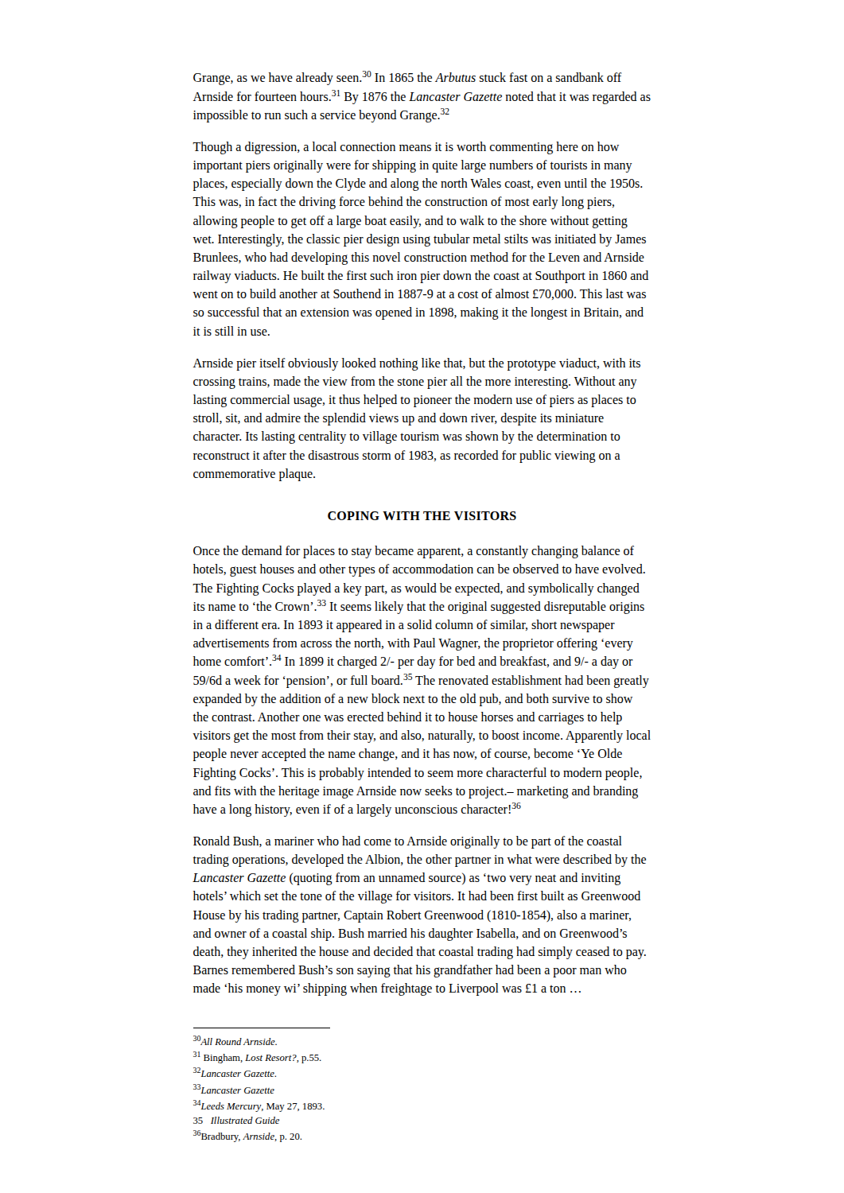Grange, as we have already seen.30 In 1865 the Arbutus stuck fast on a sandbank off Arnside for fourteen hours.31 By 1876 the Lancaster Gazette noted that it was regarded as impossible to run such a service beyond Grange.32
Though a digression, a local connection means it is worth commenting here on how important piers originally were for shipping in quite large numbers of tourists in many places, especially down the Clyde and along the north Wales coast, even until the 1950s. This was, in fact the driving force behind the construction of most early long piers, allowing people to get off a large boat easily, and to walk to the shore without getting wet. Interestingly, the classic pier design using tubular metal stilts was initiated by James Brunlees, who had developing this novel construction method for the Leven and Arnside railway viaducts. He built the first such iron pier down the coast at Southport in 1860 and went on to build another at Southend in 1887-9 at a cost of almost £70,000. This last was so successful that an extension was opened in 1898, making it the longest in Britain, and it is still in use.
Arnside pier itself obviously looked nothing like that, but the prototype viaduct, with its crossing trains, made the view from the stone pier all the more interesting. Without any lasting commercial usage, it thus helped to pioneer the modern use of piers as places to stroll, sit, and admire the splendid views up and down river, despite its miniature character. Its lasting centrality to village tourism was shown by the determination to reconstruct it after the disastrous storm of 1983, as recorded for public viewing on a commemorative plaque.
COPING WITH THE VISITORS
Once the demand for places to stay became apparent, a constantly changing balance of hotels, guest houses and other types of accommodation can be observed to have evolved. The Fighting Cocks played a key part, as would be expected, and symbolically changed its name to ‘the Crown’.33 It seems likely that the original suggested disreputable origins in a different era. In 1893 it appeared in a solid column of similar, short newspaper advertisements from across the north, with Paul Wagner, the proprietor offering ‘every home comfort’.34 In 1899 it charged 2/- per day for bed and breakfast, and 9/- a day or 59/6d a week for ‘pension’, or full board.35 The renovated establishment had been greatly expanded by the addition of a new block next to the old pub, and both survive to show the contrast. Another one was erected behind it to house horses and carriages to help visitors get the most from their stay, and also, naturally, to boost income. Apparently local people never accepted the name change, and it has now, of course, become ‘Ye Olde Fighting Cocks’. This is probably intended to seem more characterful to modern people, and fits with the heritage image Arnside now seeks to project.– marketing and branding have a long history, even if of a largely unconscious character!36
Ronald Bush, a mariner who had come to Arnside originally to be part of the coastal trading operations, developed the Albion, the other partner in what were described by the Lancaster Gazette (quoting from an unnamed source) as ‘two very neat and inviting hotels’ which set the tone of the village for visitors. It had been first built as Greenwood House by his trading partner, Captain Robert Greenwood (1810-1854), also a mariner, and owner of a coastal ship. Bush married his daughter Isabella, and on Greenwood’s death, they inherited the house and decided that coastal trading had simply ceased to pay. Barnes remembered Bush’s son saying that his grandfather had been a poor man who made ‘his money wi’ shipping when freightage to Liverpool was £1 a ton …
30 All Round Arnside.
31 Bingham, Lost Resort?, p.55.
32 Lancaster Gazette.
33 Lancaster Gazette
34 Leeds Mercury, May 27, 1893.
35 Illustrated Guide
36 Bradbury, Arnside, p. 20.